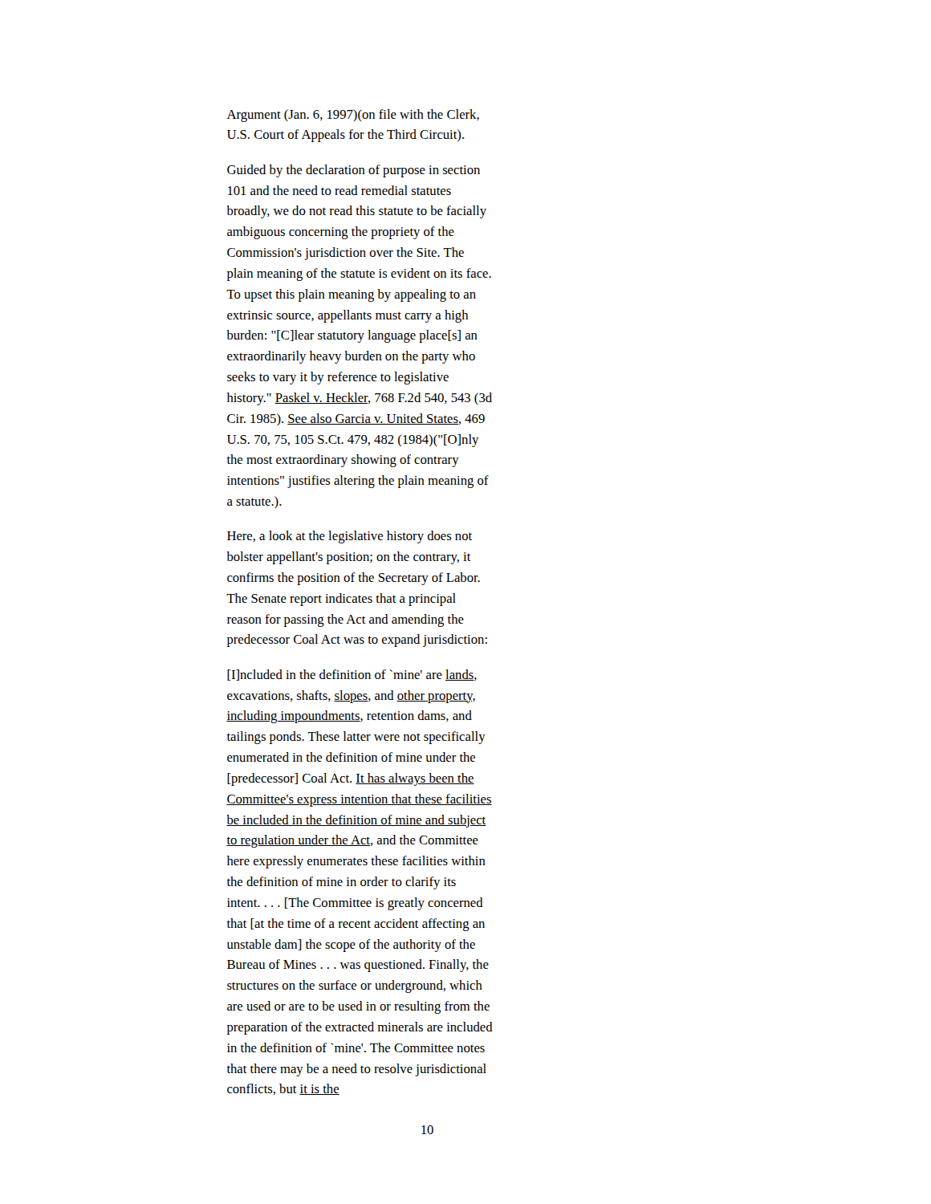Argument (Jan. 6, 1997)(on file with the Clerk, U.S. Court of Appeals for the Third Circuit).
Guided by the declaration of purpose in section 101 and the need to read remedial statutes broadly, we do not read this statute to be facially ambiguous concerning the propriety of the Commission's jurisdiction over the Site. The plain meaning of the statute is evident on its face. To upset this plain meaning by appealing to an extrinsic source, appellants must carry a high burden: "[C]lear statutory language place[s] an extraordinarily heavy burden on the party who seeks to vary it by reference to legislative history." Paskel v. Heckler, 768 F.2d 540, 543 (3d Cir. 1985). See also Garcia v. United States, 469 U.S. 70, 75, 105 S.Ct. 479, 482 (1984)("[O]nly the most extraordinary showing of contrary intentions" justifies altering the plain meaning of a statute.).
Here, a look at the legislative history does not bolster appellant's position; on the contrary, it confirms the position of the Secretary of Labor. The Senate report indicates that a principal reason for passing the Act and amending the predecessor Coal Act was to expand jurisdiction:
[I]ncluded in the definition of `mine' are lands, excavations, shafts, slopes, and other property, including impoundments, retention dams, and tailings ponds. These latter were not specifically enumerated in the definition of mine under the [predecessor] Coal Act. It has always been the Committee's express intention that these facilities be included in the definition of mine and subject to regulation under the Act, and the Committee here expressly enumerates these facilities within the definition of mine in order to clarify its intent. . . . [The Committee is greatly concerned that [at the time of a recent accident affecting an unstable dam] the scope of the authority of the Bureau of Mines . . . was questioned. Finally, the structures on the surface or underground, which are used or are to be used in or resulting from the preparation of the extracted minerals are included in the definition of `mine'. The Committee notes that there may be a need to resolve jurisdictional conflicts, but it is the
10